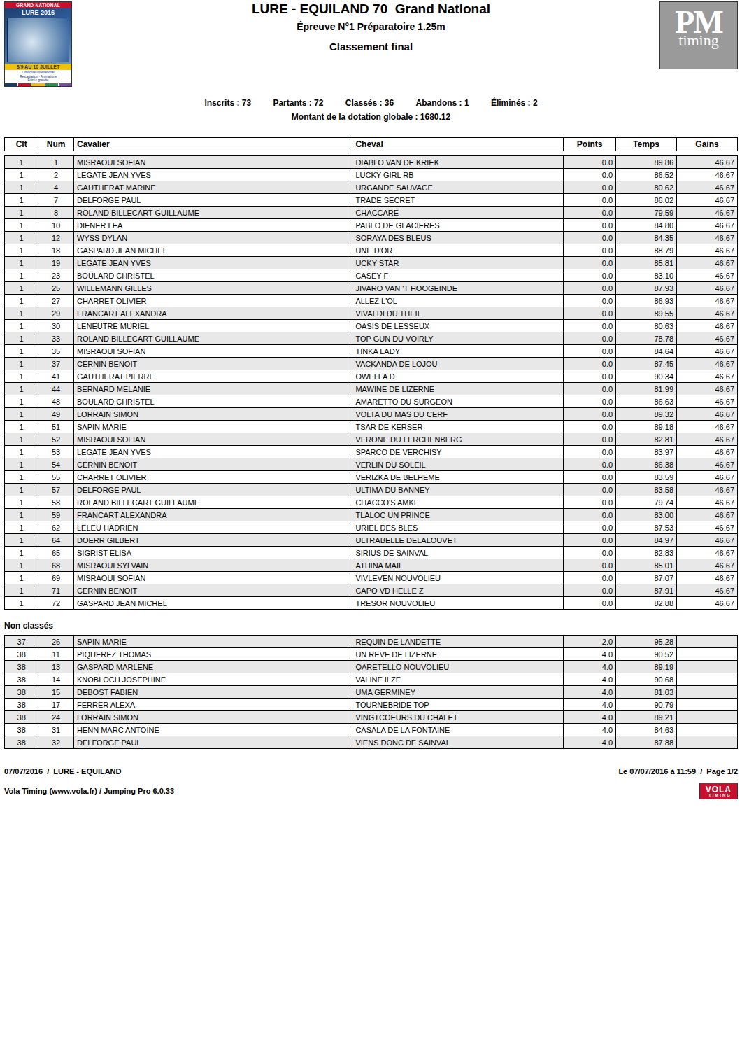GRAND NATIONAL
LURE 2016
8/9 AU 10 JUILLET
Concours International
Restauration · Animations
Entrée gratuite
PM
timing
LURE - EQUILAND 70 Grand National
Épreuve N°1 Préparatoire 1.25m
Classement final
Inscrits : 73 Partants : 72 Classés : 36 Abandons : 1 Éliminés : 2
Montant de la dotation globale : 1680.12
| Clt | Num | Cavalier | Cheval | Points | Temps | Gains |
| --- | --- | --- | --- | --- | --- | --- |
| 1 | 1 | MISRAOUI SOFIAN | DIABLO VAN DE KRIEK | 0.0 | 89.86 | 46.67 |
| 1 | 2 | LEGATE JEAN YVES | LUCKY GIRL RB | 0.0 | 86.52 | 46.67 |
| 1 | 4 | GAUTHERAT MARINE | URGANDE SAUVAGE | 0.0 | 80.62 | 46.67 |
| 1 | 7 | DELFORGE PAUL | TRADE SECRET | 0.0 | 86.02 | 46.67 |
| 1 | 8 | ROLAND BILLECART GUILLAUME | CHACCARE | 0.0 | 79.59 | 46.67 |
| 1 | 10 | DIENER LEA | PABLO DE GLACIERES | 0.0 | 84.80 | 46.67 |
| 1 | 12 | WYSS DYLAN | SORAYA DES BLEUS | 0.0 | 84.35 | 46.67 |
| 1 | 18 | GASPARD JEAN MICHEL | UNE D'OR | 0.0 | 88.79 | 46.67 |
| 1 | 19 | LEGATE JEAN YVES | UCKY STAR | 0.0 | 85.81 | 46.67 |
| 1 | 23 | BOULARD CHRISTEL | CASEY F | 0.0 | 83.10 | 46.67 |
| 1 | 25 | WILLEMANN GILLES | JIVARO VAN 'T HOOGEINDE | 0.0 | 87.93 | 46.67 |
| 1 | 27 | CHARRET OLIVIER | ALLEZ L'OL | 0.0 | 86.93 | 46.67 |
| 1 | 29 | FRANCART ALEXANDRA | VIVALDI DU THEIL | 0.0 | 89.55 | 46.67 |
| 1 | 30 | LENEUTRE MURIEL | OASIS DE LESSEUX | 0.0 | 80.63 | 46.67 |
| 1 | 33 | ROLAND BILLECART GUILLAUME | TOP GUN DU VOIRLY | 0.0 | 78.78 | 46.67 |
| 1 | 35 | MISRAOUI SOFIAN | TINKA LADY | 0.0 | 84.64 | 46.67 |
| 1 | 37 | CERNIN BENOIT | VACKANDA DE LOJOU | 0.0 | 87.45 | 46.67 |
| 1 | 41 | GAUTHERAT PIERRE | OWELLA D | 0.0 | 90.34 | 46.67 |
| 1 | 44 | BERNARD MELANIE | MAWINE DE LIZERNE | 0.0 | 81.99 | 46.67 |
| 1 | 48 | BOULARD CHRISTEL | AMARETTO DU SURGEON | 0.0 | 86.63 | 46.67 |
| 1 | 49 | LORRAIN SIMON | VOLTA DU MAS DU CERF | 0.0 | 89.32 | 46.67 |
| 1 | 51 | SAPIN MARIE | TSAR DE KERSER | 0.0 | 89.18 | 46.67 |
| 1 | 52 | MISRAOUI SOFIAN | VERONE DU LERCHENBERG | 0.0 | 82.81 | 46.67 |
| 1 | 53 | LEGATE JEAN YVES | SPARCO DE VERCHISY | 0.0 | 83.97 | 46.67 |
| 1 | 54 | CERNIN BENOIT | VERLIN DU SOLEIL | 0.0 | 86.38 | 46.67 |
| 1 | 55 | CHARRET OLIVIER | VERIZKA DE BELHEME | 0.0 | 83.59 | 46.67 |
| 1 | 57 | DELFORGE PAUL | ULTIMA DU BANNEY | 0.0 | 83.58 | 46.67 |
| 1 | 58 | ROLAND BILLECART GUILLAUME | CHACCO'S AMKE | 0.0 | 79.74 | 46.67 |
| 1 | 59 | FRANCART ALEXANDRA | TLALOC UN PRINCE | 0.0 | 83.00 | 46.67 |
| 1 | 62 | LELEU HADRIEN | URIEL DES BLES | 0.0 | 87.53 | 46.67 |
| 1 | 64 | DOERR GILBERT | ULTRABELLE DELALOUVET | 0.0 | 84.97 | 46.67 |
| 1 | 65 | SIGRIST ELISA | SIRIUS DE SAINVAL | 0.0 | 82.83 | 46.67 |
| 1 | 68 | MISRAOUI SYLVAIN | ATHINA MAIL | 0.0 | 85.01 | 46.67 |
| 1 | 69 | MISRAOUI SOFIAN | VIVLEVEN NOUVOLIEU | 0.0 | 87.07 | 46.67 |
| 1 | 71 | CERNIN BENOIT | CAPO VD HELLE Z | 0.0 | 87.91 | 46.67 |
| 1 | 72 | GASPARD JEAN MICHEL | TRESOR NOUVOLIEU | 0.0 | 82.88 | 46.67 |
Non classés
| 37 | 26 | SAPIN MARIE | REQUIN DE LANDETTE | 2.0 | 95.28 | |
| 38 | 11 | PIQUEREZ THOMAS | UN REVE DE LIZERNE | 4.0 | 90.52 | |
| 38 | 13 | GASPARD MARLENE | QARETELLO NOUVOLIEU | 4.0 | 89.19 | |
| 38 | 14 | KNOBLOCH JOSEPHINE | VALINE ILZE | 4.0 | 90.68 | |
| 38 | 15 | DEBOST FABIEN | UMA GERMINEY | 4.0 | 81.03 | |
| 38 | 17 | FERRER ALEXA | TOURNEBRIDE TOP | 4.0 | 90.79 | |
| 38 | 24 | LORRAIN SIMON | VINGTCOEURS DU CHALET | 4.0 | 89.21 | |
| 38 | 31 | HENN MARC ANTOINE | CASALA DE LA FONTAINE | 4.0 | 84.63 | |
| 38 | 32 | DELFORGE PAUL | VIENS DONC DE SAINVAL | 4.0 | 87.88 | |
07/07/2016 / LURE - EQUILAND
Le 07/07/2016 à 11:59 / Page 1/2
Vola Timing (www.vola.fr) / Jumping Pro 6.0.33
VOLATIMING